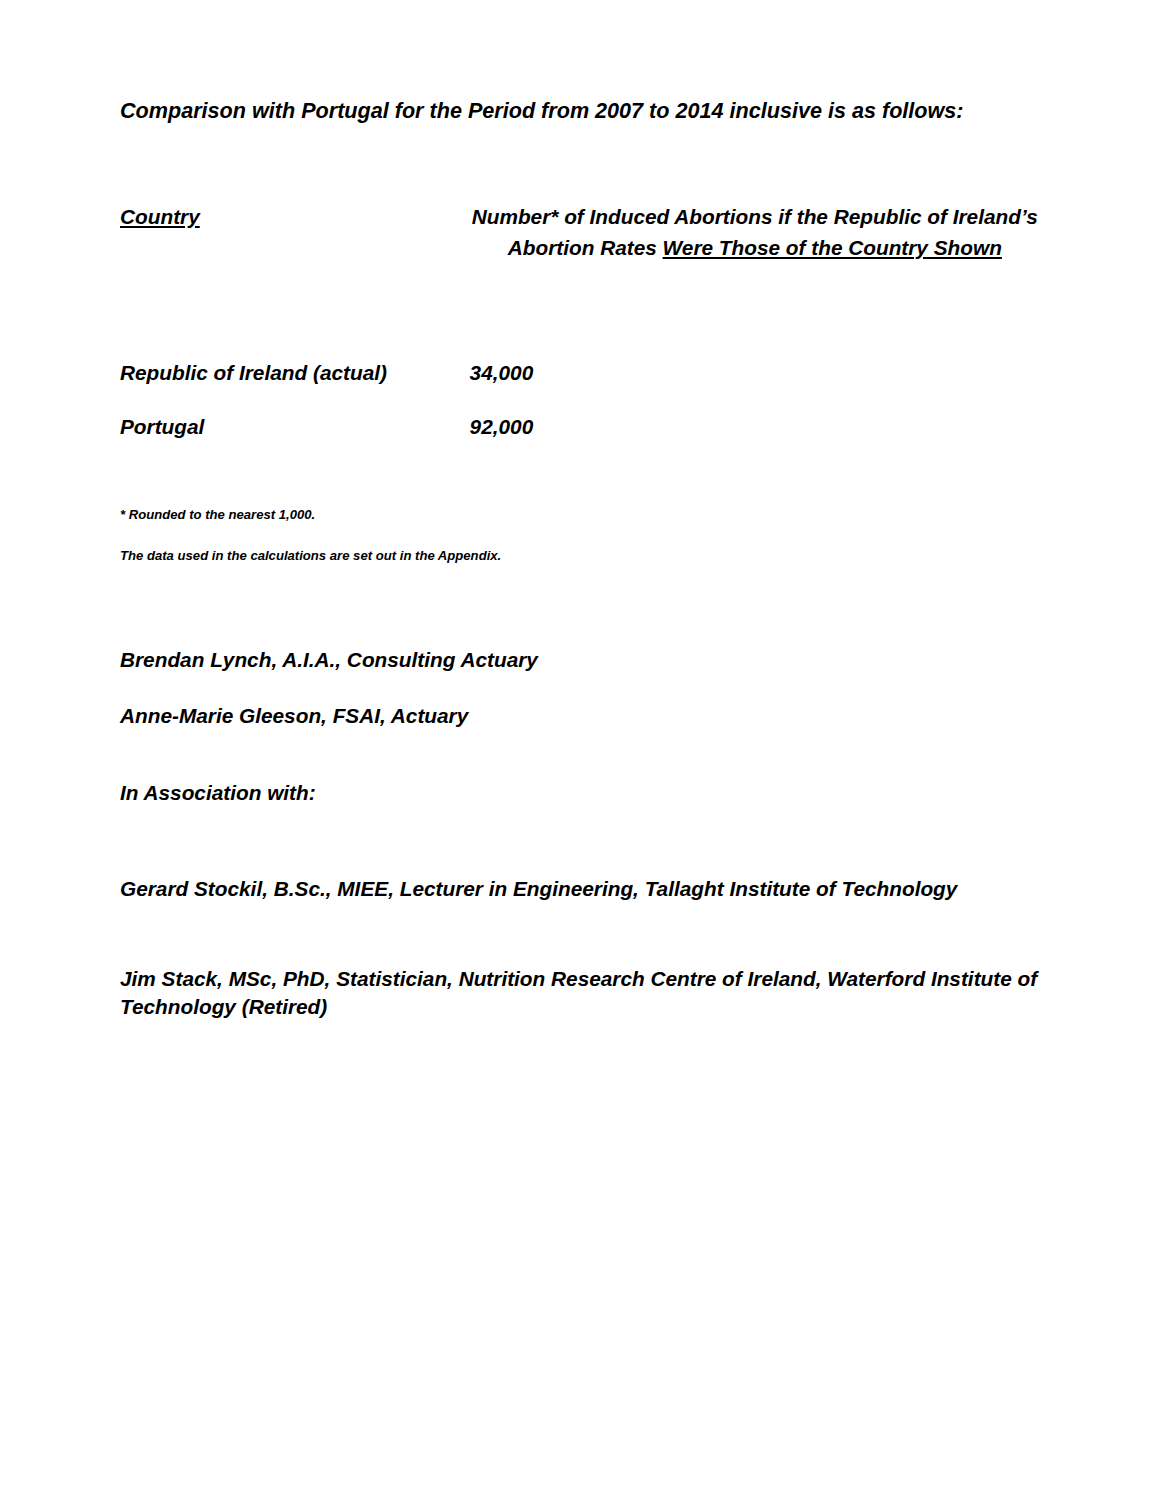Comparison with Portugal for the Period from 2007 to 2014 inclusive is as follows:
| Country | Number* of Induced Abortions if the Republic of Ireland’s Abortion Rates Were Those of the Country Shown |
| --- | --- |
| Republic of Ireland (actual) | 34,000 |
| Portugal | 92,000 |
* Rounded to the nearest 1,000.
The data used in the calculations are set out in the Appendix.
Brendan Lynch, A.I.A., Consulting Actuary
Anne-Marie Gleeson, FSAI, Actuary
In Association with:
Gerard Stockil, B.Sc., MIEE, Lecturer in Engineering, Tallaght Institute of Technology
Jim Stack, MSc, PhD, Statistician, Nutrition Research Centre of Ireland, Waterford Institute of Technology (Retired)